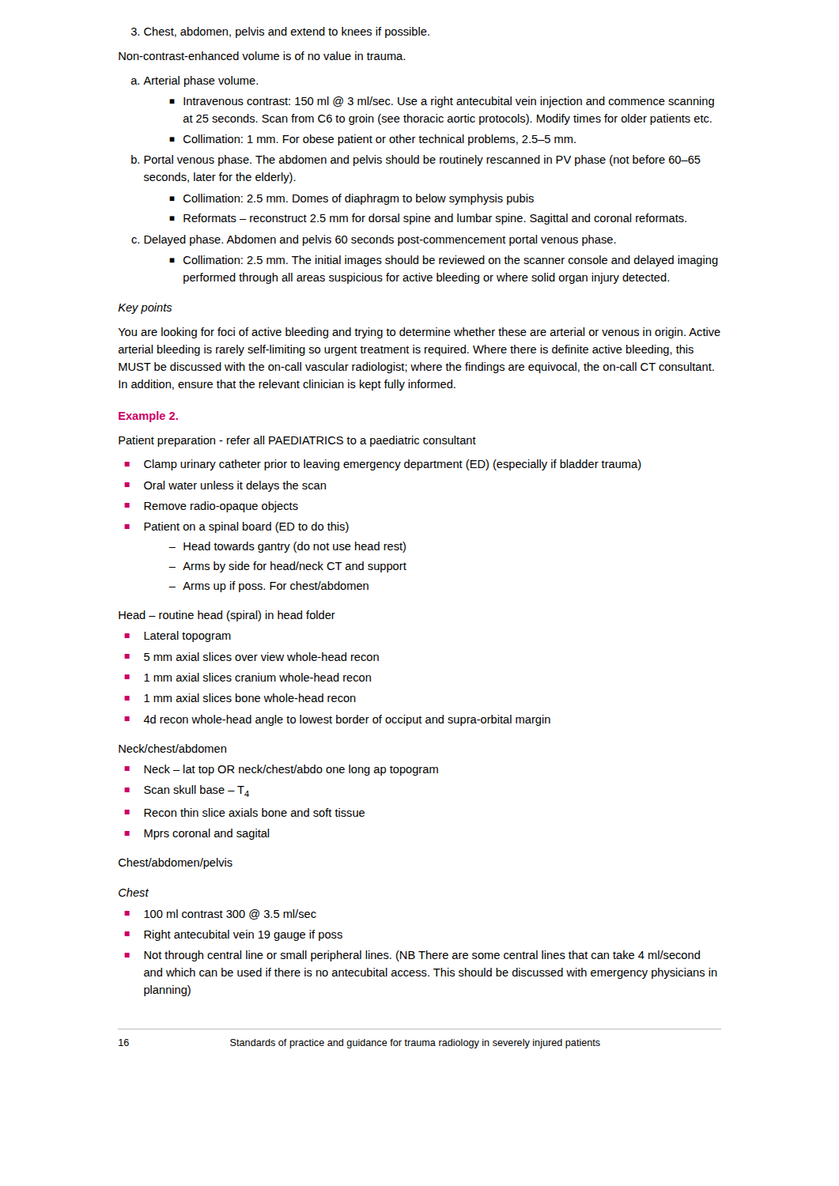Chest, abdomen, pelvis and extend to knees if possible.
Non-contrast-enhanced volume is of no value in trauma.
Arterial phase volume.
Intravenous contrast: 150 ml @ 3 ml/sec. Use a right antecubital vein injection and commence scanning at 25 seconds. Scan from C6 to groin (see thoracic aortic protocols). Modify times for older patients etc.
Collimation: 1 mm. For obese patient or other technical problems, 2.5–5 mm.
Portal venous phase. The abdomen and pelvis should be routinely rescanned in PV phase (not before 60–65 seconds, later for the elderly).
Collimation: 2.5 mm. Domes of diaphragm to below symphysis pubis
Reformats – reconstruct 2.5 mm for dorsal spine and lumbar spine. Sagittal and coronal reformats.
Delayed phase. Abdomen and pelvis 60 seconds post-commencement portal venous phase.
Collimation: 2.5 mm. The initial images should be reviewed on the scanner console and delayed imaging performed through all areas suspicious for active bleeding or where solid organ injury detected.
Key points
You are looking for foci of active bleeding and trying to determine whether these are arterial or venous in origin. Active arterial bleeding is rarely self-limiting so urgent treatment is required. Where there is definite active bleeding, this MUST be discussed with the on-call vascular radiologist; where the findings are equivocal, the on-call CT consultant. In addition, ensure that the relevant clinician is kept fully informed.
Example 2.
Patient preparation - refer all PAEDIATRICS to a paediatric consultant
Clamp urinary catheter prior to leaving emergency department (ED) (especially if bladder trauma)
Oral water unless it delays the scan
Remove radio-opaque objects
Patient on a spinal board (ED to do this)
Head towards gantry (do not use head rest)
Arms by side for head/neck CT and support
Arms up if poss. For chest/abdomen
Head – routine head (spiral) in head folder
Lateral topogram
5 mm axial slices over view whole-head recon
1 mm axial slices cranium whole-head recon
1 mm axial slices bone whole-head recon
4d recon whole-head angle to lowest border of occiput and supra-orbital margin
Neck/chest/abdomen
Neck – lat top OR neck/chest/abdo one long ap topogram
Scan skull base – T4
Recon thin slice axials bone and soft tissue
Mprs coronal and sagital
Chest/abdomen/pelvis
Chest
100 ml contrast 300 @ 3.5 ml/sec
Right antecubital vein 19 gauge if poss
Not through central line or small peripheral lines. (NB There are some central lines that can take 4 ml/second and which can be used if there is no antecubital access. This should be discussed with emergency physicians in planning)
16 Standards of practice and guidance for trauma radiology in severely injured patients